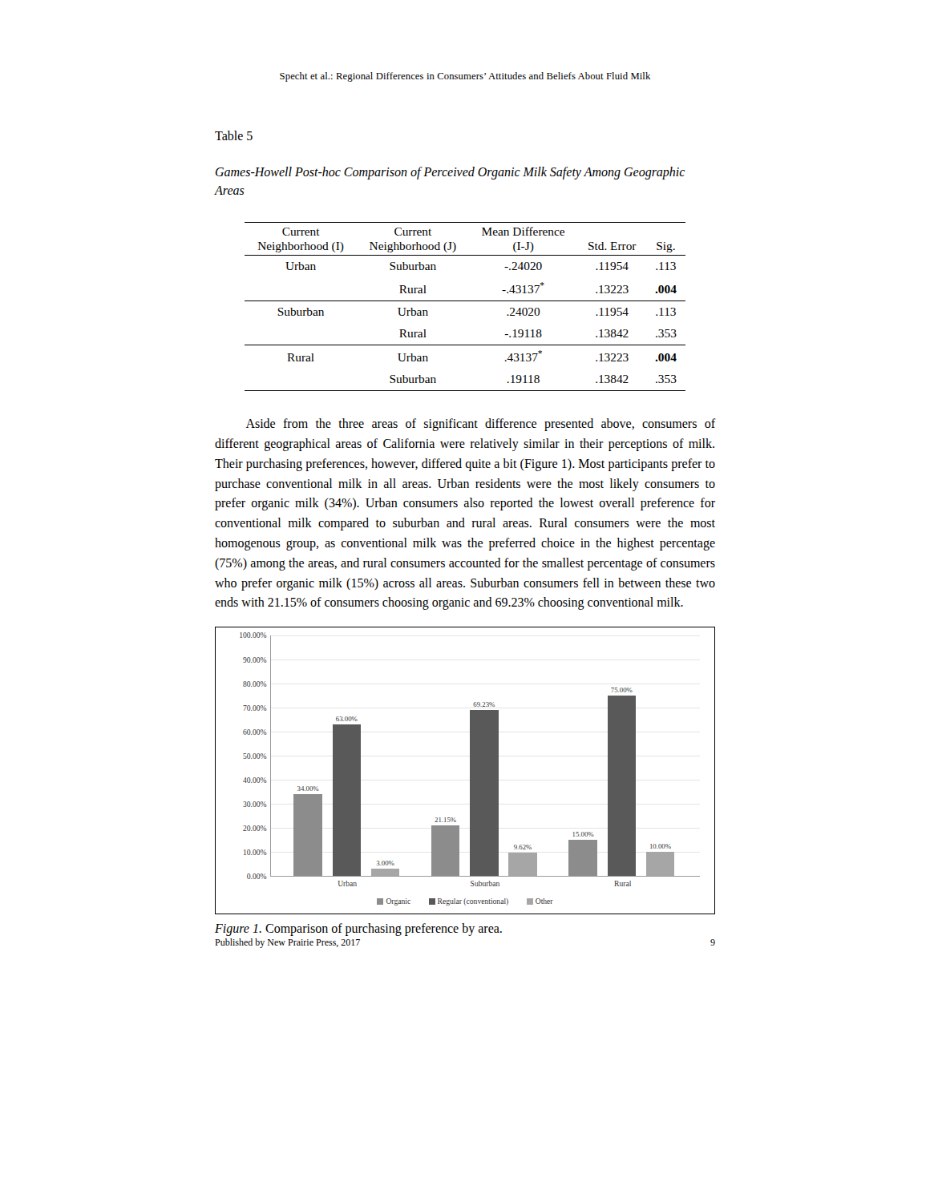Specht et al.: Regional Differences in Consumers’ Attitudes and Beliefs About Fluid Milk
Table 5
Games-Howell Post-hoc Comparison of Perceived Organic Milk Safety Among Geographic Areas
| Current Neighborhood (I) | Current Neighborhood (J) | Mean Difference (I-J) | Std. Error | Sig. |
| --- | --- | --- | --- | --- |
| Urban | Suburban | -.24020 | .11954 | .113 |
| | Rural | -.43137 * | .13223 | .004 |
| Suburban | Urban | .24020 | .11954 | .113 |
| | Rural | -.19118 | .13842 | .353 |
| Rural | Urban | .43137 * | .13223 | .004 |
| | Suburban | .19118 | .13842 | .353 |
Aside from the three areas of significant difference presented above, consumers of different geographical areas of California were relatively similar in their perceptions of milk. Their purchasing preferences, however, differed quite a bit (Figure 1). Most participants prefer to purchase conventional milk in all areas. Urban residents were the most likely consumers to prefer organic milk (34%). Urban consumers also reported the lowest overall preference for conventional milk compared to suburban and rural areas. Rural consumers were the most homogenous group, as conventional milk was the preferred choice in the highest percentage (75%) among the areas, and rural consumers accounted for the smallest percentage of consumers who prefer organic milk (15%) across all areas. Suburban consumers fell in between these two ends with 21.15% of consumers choosing organic and 69.23% choosing conventional milk.
100.00%
90.00%
80.00%
70.00%
60.00%
50.00%
40.00%
30.00%
20.00%
10.00%
0.00%
34.00%
63.00%
3.00%
21.15%
69.23%
9.62%
15.00%
75.00%
10.00%
Urban Suburban Rural
Organic Regular (conventional) Other
Figure 1. Comparison of purchasing preference by area.
Published by New Prairie Press, 2017 9